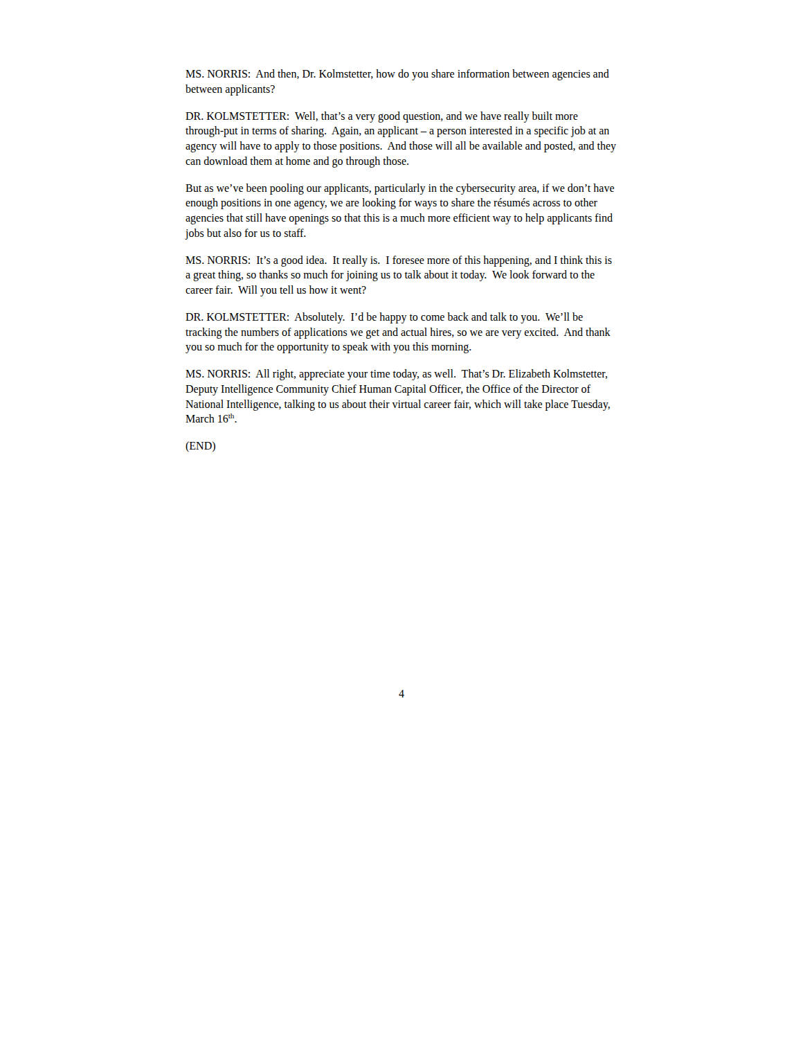MS. NORRIS: And then, Dr. Kolmstetter, how do you share information between agencies and between applicants?
DR. KOLMSTETTER: Well, that’s a very good question, and we have really built more through-put in terms of sharing. Again, an applicant – a person interested in a specific job at an agency will have to apply to those positions. And those will all be available and posted, and they can download them at home and go through those.
But as we’ve been pooling our applicants, particularly in the cybersecurity area, if we don’t have enough positions in one agency, we are looking for ways to share the résumés across to other agencies that still have openings so that this is a much more efficient way to help applicants find jobs but also for us to staff.
MS. NORRIS: It’s a good idea. It really is. I foresee more of this happening, and I think this is a great thing, so thanks so much for joining us to talk about it today. We look forward to the career fair. Will you tell us how it went?
DR. KOLMSTETTER: Absolutely. I’d be happy to come back and talk to you. We’ll be tracking the numbers of applications we get and actual hires, so we are very excited. And thank you so much for the opportunity to speak with you this morning.
MS. NORRIS: All right, appreciate your time today, as well. That’s Dr. Elizabeth Kolmstetter, Deputy Intelligence Community Chief Human Capital Officer, the Office of the Director of National Intelligence, talking to us about their virtual career fair, which will take place Tuesday, March 16th.
(END)
4